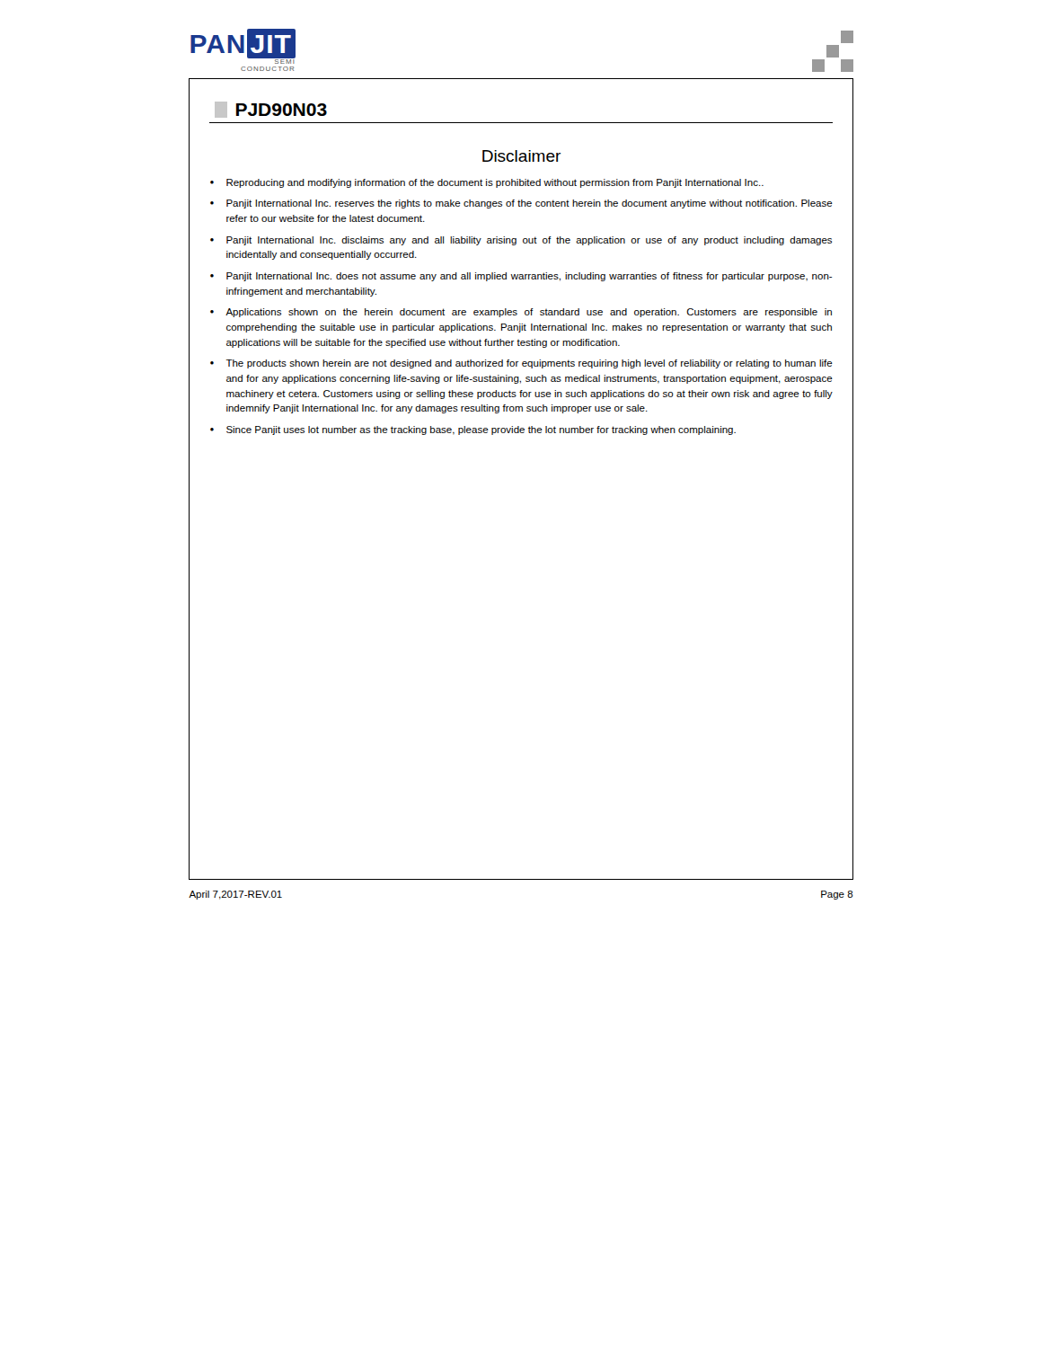PANJIT
SEMI
CONDUCTOR
PJD90N03
Disclaimer
Reproducing and modifying information of the document is prohibited without permission from Panjit International Inc..
Panjit International Inc. reserves the rights to make changes of the content herein the document anytime without notification. Please refer to our website for the latest document.
Panjit International Inc. disclaims any and all liability arising out of the application or use of any product including damages incidentally and consequentially occurred.
Panjit International Inc. does not assume any and all implied warranties, including warranties of fitness for particular purpose, non-infringement and merchantability.
Applications shown on the herein document are examples of standard use and operation. Customers are responsible in comprehending the suitable use in particular applications. Panjit International Inc. makes no representation or warranty that such applications will be suitable for the specified use without further testing or modification.
The products shown herein are not designed and authorized for equipments requiring high level of reliability or relating to human life and for any applications concerning life-saving or life-sustaining, such as medical instruments, transportation equipment, aerospace machinery et cetera. Customers using or selling these products for use in such applications do so at their own risk and agree to fully indemnify Panjit International Inc. for any damages resulting from such improper use or sale.
Since Panjit uses lot number as the tracking base, please provide the lot number for tracking when complaining.
April 7,2017-REV.01
Page 8